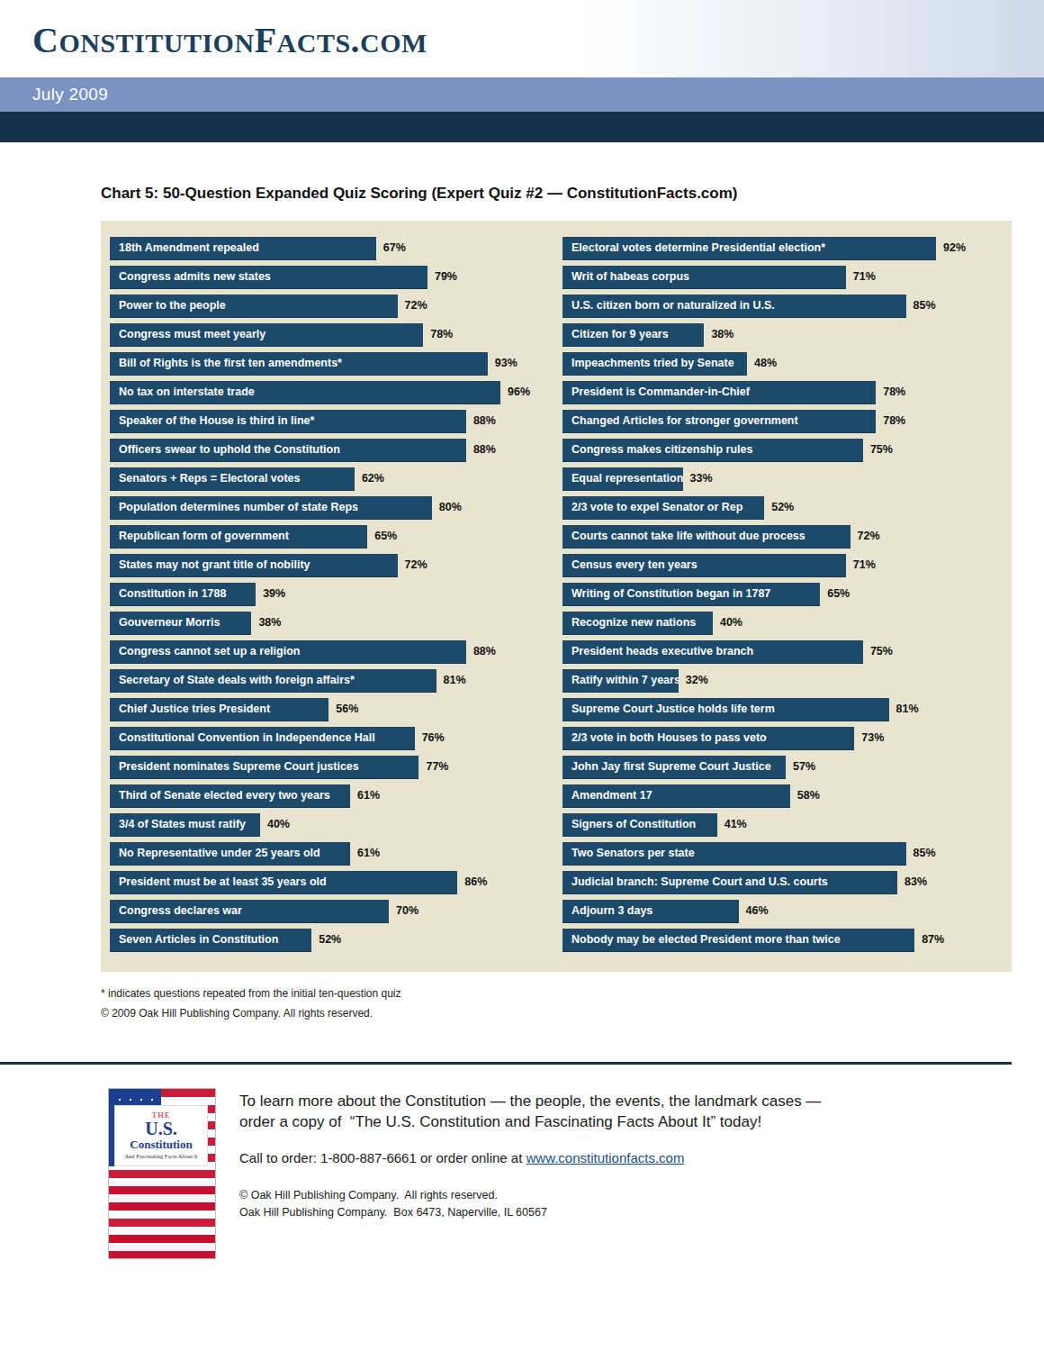CONSTITUTIONFACTS.COM
July 2009
Chart 5: 50-Question Expanded Quiz Scoring (Expert Quiz #2 — ConstitutionFacts.com)
18th Amendment repealed
67%
Congress admits new states
79%
Power to the people
72%
Congress must meet yearly
78%
Bill of Rights is the first ten amendments*
93%
No tax on interstate trade
96%
Speaker of the House is third in line*
88%
Officers swear to uphold the Constitution
88%
Senators + Reps = Electoral votes
62%
Population determines number of state Reps
80%
Republican form of government
65%
States may not grant title of nobility
72%
Constitution in 1788
39%
Gouverneur Morris
38%
Congress cannot set up a religion
88%
Secretary of State deals with foreign affairs*
81%
Chief Justice tries President
56%
Constitutional Convention in Independence Hall
76%
President nominates Supreme Court justices
77%
Third of Senate elected every two years
61%
3/4 of States must ratify
40%
No Representative under 25 years old
61%
President must be at least 35 years old
86%
Congress declares war
70%
Seven Articles in Constitution
52%
Electoral votes determine Presidential election*
92%
Writ of habeas corpus
71%
U.S. citizen born or naturalized in U.S.
85%
Citizen for 9 years
38%
Impeachments tried by Senate
48%
President is Commander-in-Chief
78%
Changed Articles for stronger government
78%
Congress makes citizenship rules
75%
Equal representation
33%
2/3 vote to expel Senator or Rep
52%
Courts cannot take life without due process
72%
Census every ten years
71%
Writing of Constitution began in 1787
65%
Recognize new nations
40%
President heads executive branch
75%
Ratify within 7 years
32%
Supreme Court Justice holds life term
81%
2/3 vote in both Houses to pass veto
73%
John Jay first Supreme Court Justice
57%
Amendment 17
58%
Signers of Constitution
41%
Two Senators per state
85%
Judicial branch: Supreme Court and U.S. courts
83%
Adjourn 3 days
46%
Nobody may be elected President more than twice
87%
* indicates questions repeated from the initial ten-question quiz
© 2009 Oak Hill Publishing Company. All rights reserved.
THE U.S. Constitution And Fascinating Facts About It
To learn more about the Constitution — the people, the events, the landmark cases —
order a copy of “The U.S. Constitution and Fascinating Facts About It” today!
Call to order: 1-800-887-6661 or order online at www.constitutionfacts.com
© Oak Hill Publishing Company. All rights reserved.
Oak Hill Publishing Company. Box 6473, Naperville, IL 60567